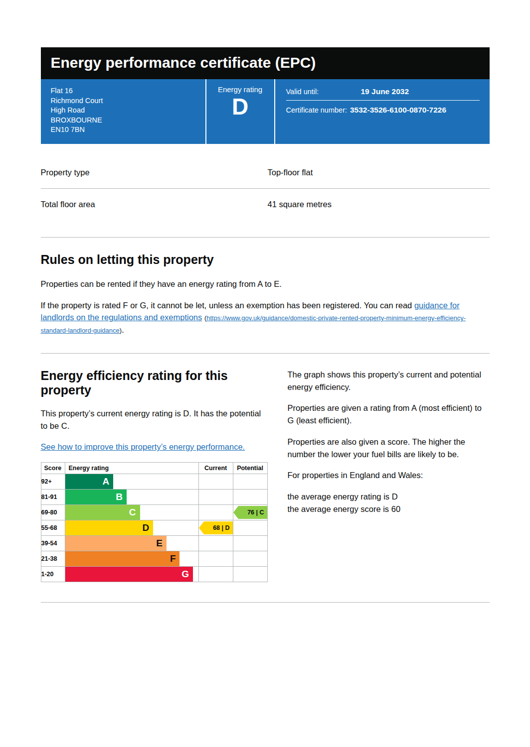Energy performance certificate (EPC)
Flat 16
Richmond Court
High Road
BROXBOURNE
EN10 7BN
Energy rating D
Valid until: 19 June 2032
Certificate number: 3532-3526-6100-0870-7226
| Property type | Top-floor flat |
| Total floor area | 41 square metres |
Rules on letting this property
Properties can be rented if they have an energy rating from A to E.
If the property is rated F or G, it cannot be let, unless an exemption has been registered. You can read guidance for landlords on the regulations and exemptions (https://www.gov.uk/guidance/domestic-private-rented-property-minimum-energy-efficiency-standard-landlord-guidance).
Energy efficiency rating for this property
This property’s current energy rating is D. It has the potential to be C.
See how to improve this property’s energy performance.
| Score | Energy rating | Current | Potential |
| --- | --- | --- | --- |
| 92+ | A | | |
| 81-91 | B | | |
| 69-80 | C | | 76 / C |
| 55-68 | D | 68 / D | |
| 39-54 | E | | |
| 21-38 | F | | |
| 1-20 | G | | |
The graph shows this property’s current and potential energy efficiency.
Properties are given a rating from A (most efficient) to G (least efficient).
Properties are also given a score. The higher the number the lower your fuel bills are likely to be.
For properties in England and Wales:
the average energy rating is D
the average energy score is 60